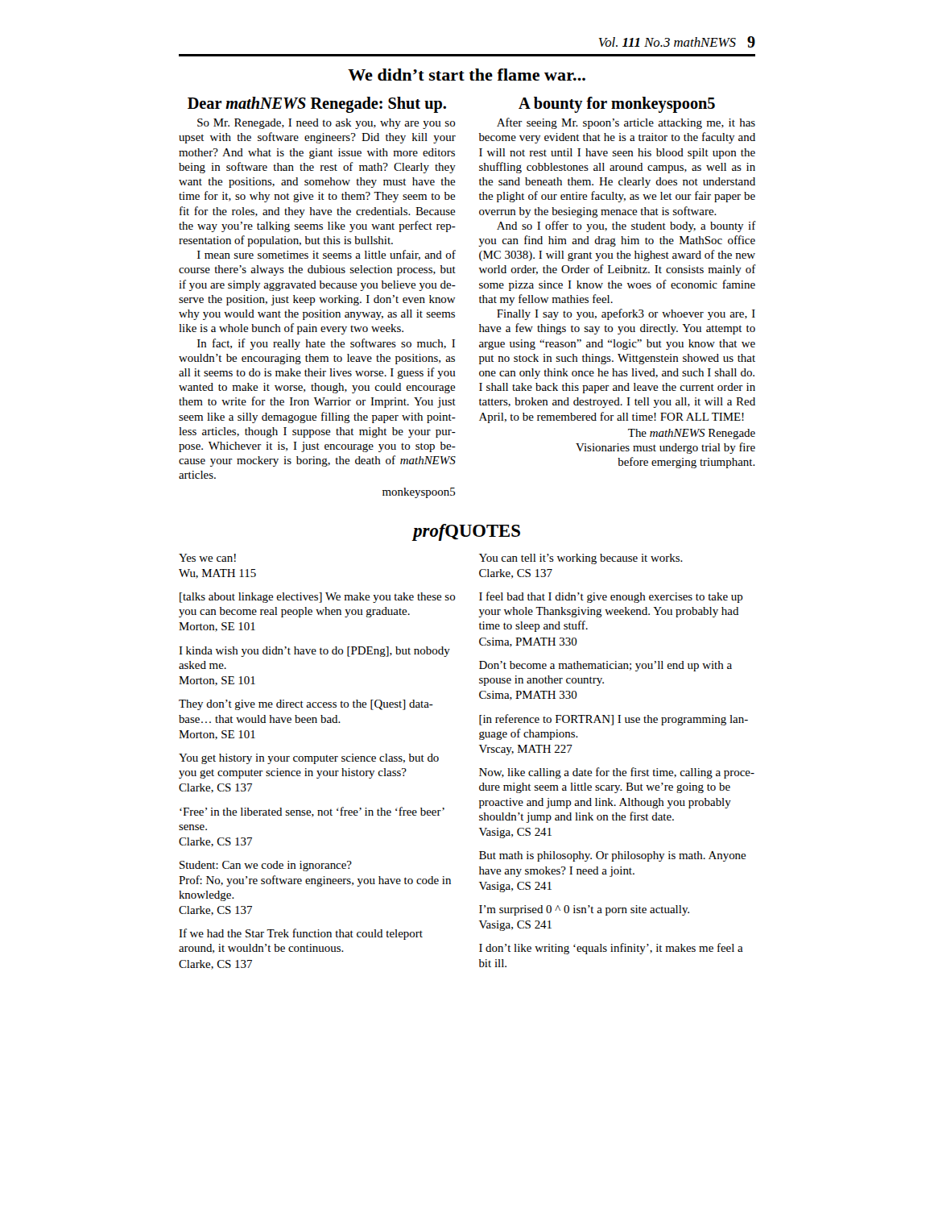Vol. 111 No.3 mathNEWS 9
We didn’t start the flame war...
Dear mathNEWS Renegade: Shut up.
So Mr. Renegade, I need to ask you, why are you so upset with the software engineers? Did they kill your mother? And what is the giant issue with more editors being in software than the rest of math? Clearly they want the positions, and somehow they must have the time for it, so why not give it to them? They seem to be fit for the roles, and they have the credentials. Because the way you’re talking seems like you want perfect representation of population, but this is bullshit.
I mean sure sometimes it seems a little unfair, and of course there’s always the dubious selection process, but if you are simply aggravated because you believe you deserve the position, just keep working. I don’t even know why you would want the position anyway, as all it seems like is a whole bunch of pain every two weeks.
In fact, if you really hate the softwares so much, I wouldn’t be encouraging them to leave the positions, as all it seems to do is make their lives worse. I guess if you wanted to make it worse, though, you could encourage them to write for the Iron Warrior or Imprint. You just seem like a silly demagogue filling the paper with pointless articles, though I suppose that might be your purpose. Whichever it is, I just encourage you to stop because your mockery is boring, the death of mathNEWS articles.
monkeyspoon5
A bounty for monkeyspoon5
After seeing Mr. spoon’s article attacking me, it has become very evident that he is a traitor to the faculty and I will not rest until I have seen his blood spilt upon the shuffling cobblestones all around campus, as well as in the sand beneath them. He clearly does not understand the plight of our entire faculty, as we let our fair paper be overrun by the besieging menace that is software.
And so I offer to you, the student body, a bounty if you can find him and drag him to the MathSoc office (MC 3038). I will grant you the highest award of the new world order, the Order of Leibnitz. It consists mainly of some pizza since I know the woes of economic famine that my fellow mathies feel.
Finally I say to you, apefork3 or whoever you are, I have a few things to say to you directly. You attempt to argue using “reason” and “logic” but you know that we put no stock in such things. Wittgenstein showed us that one can only think once he has lived, and such I shall do. I shall take back this paper and leave the current order in tatters, broken and destroyed. I tell you all, it will a Red April, to be remembered for all time! FOR ALL TIME!
The mathNEWS Renegade Visionaries must undergo trial by fire before emerging triumphant.
prof QUOTES
Yes we can!
Wu, MATH 115
[talks about linkage electives] We make you take these so you can become real people when you graduate.
Morton, SE 101
I kinda wish you didn’t have to do [PDEng], but nobody asked me.
Morton, SE 101
They don’t give me direct access to the [Quest] database… that would have been bad.
Morton, SE 101
You get history in your computer science class, but do you get computer science in your history class?
Clarke, CS 137
‘Free’ in the liberated sense, not ‘free’ in the ‘free beer’ sense.
Clarke, CS 137
Student: Can we code in ignorance?
Prof: No, you’re software engineers, you have to code in knowledge.
Clarke, CS 137
If we had the Star Trek function that could teleport around, it wouldn’t be continuous.
Clarke, CS 137
You can tell it’s working because it works.
Clarke, CS 137
I feel bad that I didn’t give enough exercises to take up your whole Thanksgiving weekend. You probably had time to sleep and stuff.
Csima, PMATH 330
Don’t become a mathematician; you’ll end up with a spouse in another country.
Csima, PMATH 330
[in reference to FORTRAN] I use the programming language of champions.
Vrscay, MATH 227
Now, like calling a date for the first time, calling a procedure might seem a little scary. But we’re going to be proactive and jump and link. Although you probably shouldn’t jump and link on the first date.
Vasiga, CS 241
But math is philosophy. Or philosophy is math. Anyone have any smokes? I need a joint.
Vasiga, CS 241
I’m surprised 0 ^ 0 isn’t a porn site actually.
Vasiga, CS 241
I don’t like writing ‘equals infinity’, it makes me feel a bit ill.